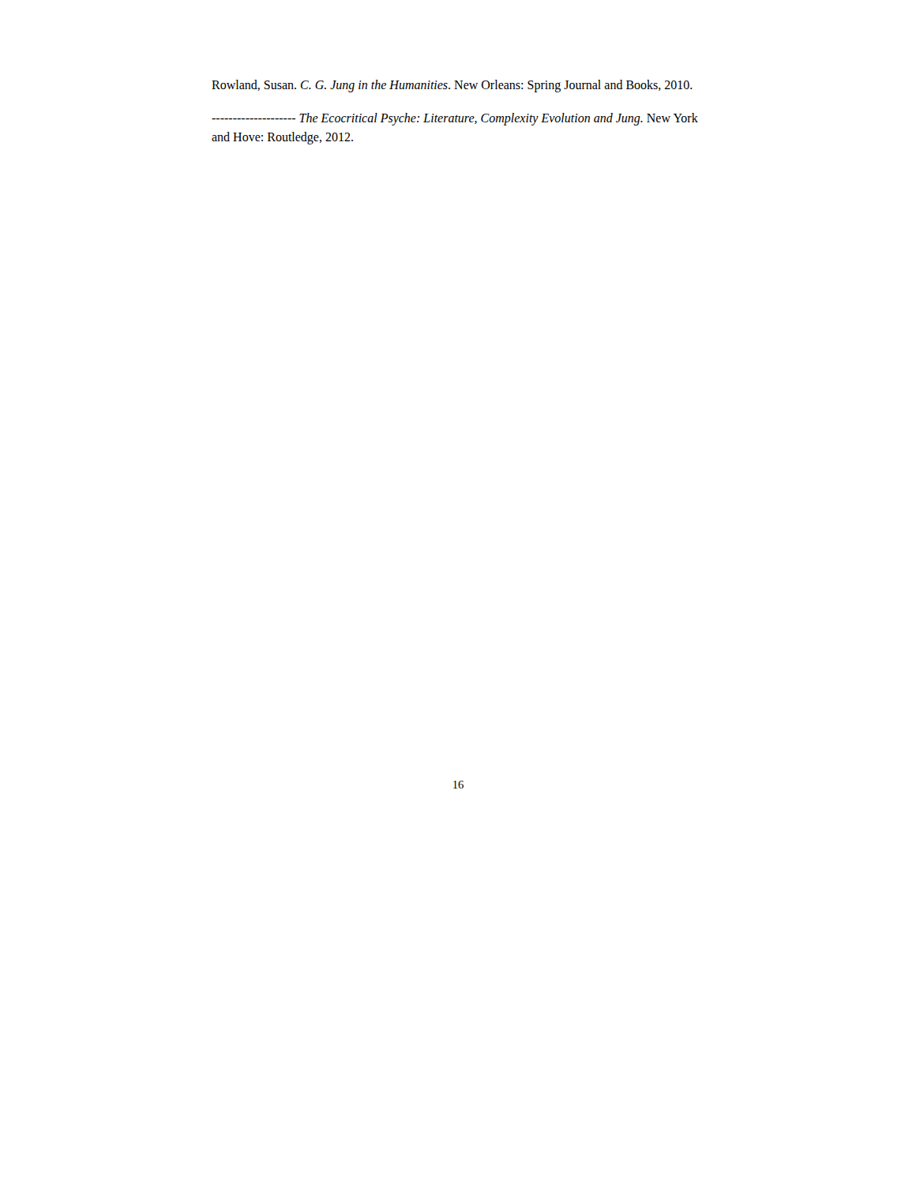Rowland, Susan. C. G. Jung in the Humanities. New Orleans: Spring Journal and Books, 2010.
-------------------- The Ecocritical Psyche: Literature, Complexity Evolution and Jung. New York and Hove: Routledge, 2012.
16